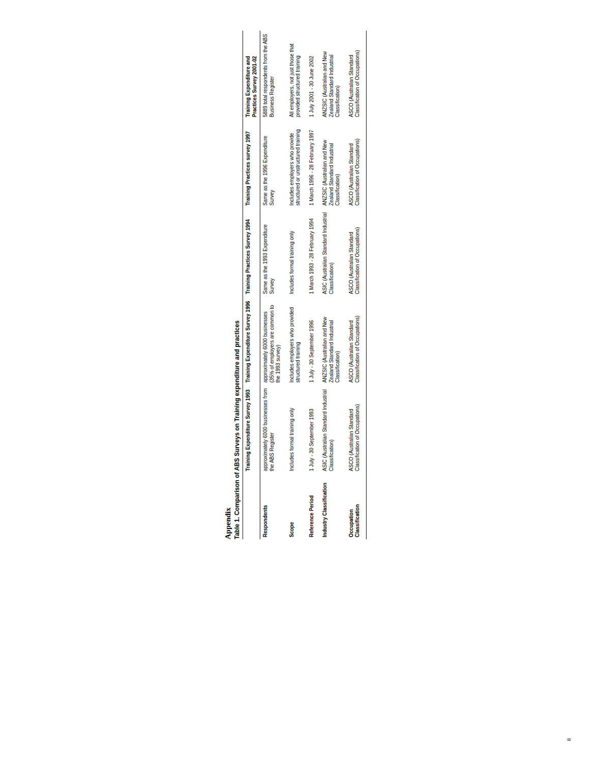Appendix
Table 1. Comparison of ABS Surveys on Training expenditure and practices
| | Training Expenditure Survey 1993 | Training Expenditure Survey 1996 | Training Practices Survey 1994 | Training Practices survey 1997 | Training Expenditure and Practices Survey 2001-02 |
| --- | --- | --- | --- | --- | --- |
| Respondents | approximately 6000 businesses from the ABS Register | approximately 6000 businesses (35% of employers are common to the 1993 survey) | Same as the 1993 Expenditure Survey | Same as the 1996 Expenditure Survey | 5889 total respondents from the ABS Business Register |
| Scope | Includes formal training only | Includes employers who provided structured training | Includes formal training only | Includes employers who provide structured or unstructured training | All employers, not just those that provided structured training |
| Reference Period | 1 July - 30 September 1993 | 1 July - 30 September 1996 | 1 March 1993 - 28 February 1994 | 1 March 1996 - 28 February 1997 | 1 July 2001 - 30 June 2002 |
| Industry Classification | ASIC (Australian Standard Industrial Classification) | ANZSIC (Australian and New Zealand Standard Industrial Classification) | ASIC (Australian Standard Industrial Classification) | ANZSIC (Australian and New Zealand Standard Industrial Classification) | ANZSIC (Australian and New Zealand Standard Industrial Classification) |
| Occupation Classification | ASCO (Australian Standard Classification of Occupations) | ASCO (Australian Standard Classification of Occupations) | ASCO (Australian Standard Classification of Occupations) | ASCO (Australian Standard Classification of Occupations) | ASCO (Australian Standard Classification of Occupations) |
8